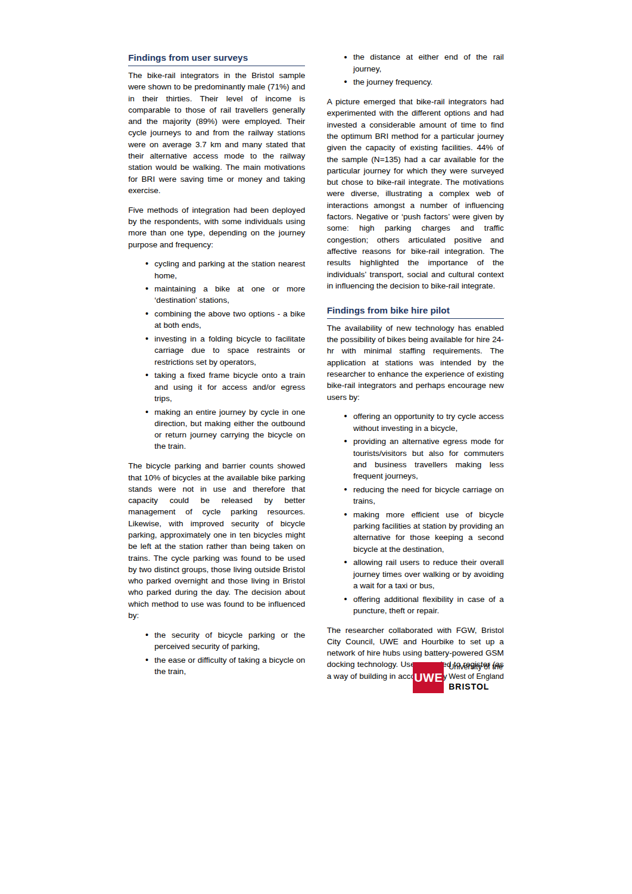Findings from user surveys
The bike-rail integrators in the Bristol sample were shown to be predominantly male (71%) and in their thirties. Their level of income is comparable to those of rail travellers generally and the majority (89%) were employed. Their cycle journeys to and from the railway stations were on average 3.7 km and many stated that their alternative access mode to the railway station would be walking. The main motivations for BRI were saving time or money and taking exercise.
Five methods of integration had been deployed by the respondents, with some individuals using more than one type, depending on the journey purpose and frequency:
cycling and parking at the station nearest home,
maintaining a bike at one or more ‘destination’ stations,
combining the above two options - a bike at both ends,
investing in a folding bicycle to facilitate carriage due to space restraints or restrictions set by operators,
taking a fixed frame bicycle onto a train and using it for access and/or egress trips,
making an entire journey by cycle in one direction, but making either the outbound or return journey carrying the bicycle on the train.
The bicycle parking and barrier counts showed that 10% of bicycles at the available bike parking stands were not in use and therefore that capacity could be released by better management of cycle parking resources. Likewise, with improved security of bicycle parking, approximately one in ten bicycles might be left at the station rather than being taken on trains. The cycle parking was found to be used by two distinct groups, those living outside Bristol who parked overnight and those living in Bristol who parked during the day. The decision about which method to use was found to be influenced by:
the security of bicycle parking or the perceived security of parking,
the ease or difficulty of taking a bicycle on the train,
the distance at either end of the rail journey,
the journey frequency.
A picture emerged that bike-rail integrators had experimented with the different options and had invested a considerable amount of time to find the optimum BRI method for a particular journey given the capacity of existing facilities. 44% of the sample (N=135) had a car available for the particular journey for which they were surveyed but chose to bike-rail integrate. The motivations were diverse, illustrating a complex web of interactions amongst a number of influencing factors. Negative or ‘push factors’ were given by some: high parking charges and traffic congestion; others articulated positive and affective reasons for bike-rail integration. The results highlighted the importance of the individuals’ transport, social and cultural context in influencing the decision to bike-rail integrate.
Findings from bike hire pilot
The availability of new technology has enabled the possibility of bikes being available for hire 24-hr with minimal staffing requirements. The application at stations was intended by the researcher to enhance the experience of existing bike-rail integrators and perhaps encourage new users by:
offering an opportunity to try cycle access without investing in a bicycle,
providing an alternative egress mode for tourists/visitors but also for commuters and business travellers making less frequent journeys,
reducing the need for bicycle carriage on trains,
making more efficient use of bicycle parking facilities at station by providing an alternative for those keeping a second bicycle at the destination,
allowing rail users to reduce their overall journey times over walking or by avoiding a wait for a taxi or bus,
offering additional flexibility in case of a puncture, theft or repair.
The researcher collaborated with FGW, Bristol City Council, UWE and Hourbike to set up a network of hire hubs using battery-powered GSM docking technology. Users needed to register (as a way of building in accountability
UWE
University of the
West of England
BRISTOL